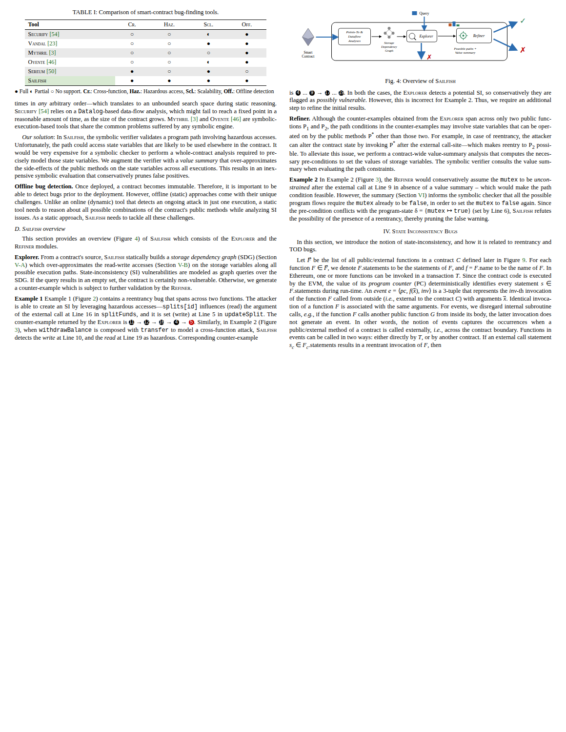TABLE I: Comparison of smart-contract bug-finding tools.
| Tool | Cr. | Haz. | Scl. | Off. |
| --- | --- | --- | --- | --- |
| Securify [54] | ○ | ○ | ◐ | ● |
| Vandal [23] | ○ | ○ | ● | ● |
| Mythril [3] | ○ | ○ | ○ | ● |
| Oyente [46] | ○ | ○ | ◐ | ● |
| Sereum [50] | ● | ○ | ● | ○ |
| Sailfish | ● | ● | ● | ● |
● Full ◐ Partial ○ No support. Cr.: Cross-function, Haz.: Hazardous access, Scl.: Scalability, Off.: Offline detection
times in any arbitrary order—which translates to an unbounded search space during static reasoning. Securify [54] relies on a Datalog-based data-flow analysis, which might fail to reach a fixed point in a reasonable amount of time, as the size of the contract grows. Mythril [3] and Oyente [46] are symbolic-execution-based tools that share the common problems suffered by any symbolic engine.
Our solution: In Sailfish, the symbolic verifier validates a program path involving hazardous accesses. Unfortunately, the path could access state variables that are likely to be used elsewhere in the contract. It would be very expensive for a symbolic checker to perform a whole-contract analysis required to precisely model those state variables. We augment the verifier with a value summary that over-approximates the side-effects of the public methods on the state variables across all executions. This results in an inexpensive symbolic evaluation that conservatively prunes false positives.
Offline bug detection. Once deployed, a contract becomes immutable. Therefore, it is important to be able to detect bugs prior to the deployment. However, offline (static) approaches come with their unique challenges. Unlike an online (dynamic) tool that detects an ongoing attack in just one execution, a static tool needs to reason about all possible combinations of the contract's public methods while analyzing SI issues. As a static approach, Sailfish needs to tackle all these challenges.
D. Sailfish overview
This section provides an overview (Figure 4) of Sailfish which consists of the Explorer and the Refiner modules.
Explorer. From a contract's source, Sailfish statically builds a storage dependency graph (SDG) (Section V-A) which over-approximates the read-write accesses (Section V-B) on the storage variables along all possible execution paths. State-inconsistency (SI) vulnerabilities are modeled as graph queries over the SDG. If the query results in an empty set, the contract is certainly non-vulnerable. Otherwise, we generate a counter-example which is subject to further validation by the Refiner.
Example 1 Example 1 (Figure 2) contains a reentrancy bug that spans across two functions. The attacker is able to create an SI by leveraging hazardous accesses—splits[id] influences (read) the argument of the external call at Line 16 in splitFunds, and it is set (write) at Line 5 in updateSplit. The counter-example returned by the Explorer is 11 → 12 → 16 → 4 → 5. Similarly, in Example 2 (Figure 3), when withdrawBalance is composed with transfer to model a cross-function attack, Sailfish detects the write at Line 10, and the read at Line 19 as hazardous. Corresponding counter-example
Query Smart Contract Points-To & Dataflow Analyses Storage Dependency Graph Explorer Feasible paths + Value summary Refiner ✓ ✗ ✗
Fig. 4: Overview of Sailfish
is 4 ... 9 → 17 ... 19. In both the cases, the Explorer detects a potential SI, so conservatively they are flagged as possibly vulnerable. However, this is incorrect for Example 2. Thus, we require an additional step to refine the initial results.
Refiner. Although the counter-examples obtained from the Explorer span across only two public functions P1 and P2, the path conditions in the counter-examples may involve state variables that can be operated on by the public methods P* other than those two. For example, in case of reentrancy, the attacker can alter the contract state by invoking P* after the external call-site—which makes reentry to P2 possible. To alleviate this issue, we perform a contract-wide value-summary analysis that computes the necessary pre-conditions to set the values of storage variables. The symbolic verifier consults the value summary when evaluating the path constraints.
Example 2 In Example 2 (Figure 3), the Refiner would conservatively assume the mutex to be unconstrained after the external call at Line 9 in absence of a value summary – which would make the path condition feasible. However, the summary (Section VI) informs the symbolic checker that all the possible program flows require the mutex already to be false, in order to set the mutex to false again. Since the pre-condition conflicts with the program-state δ = {mutex ↦ true} (set by Line 6), Sailfish refutes the possibility of the presence of a reentrancy, thereby pruning the false warning.
IV. State Inconsistency Bugs
In this section, we introduce the notion of state-inconsistency, and how it is related to reentrancy and TOD bugs.
Let F⃗ be the list of all public/external functions in a contract C defined later in Figure 9. For each function F ∈ F⃗, we denote F.statements to be the statements of F, and f = F.name to be the name of F. In Ethereum, one or more functions can be invoked in a transaction T. Since the contract code is executed by the EVM, the value of its program counter (PC) deterministically identifies every statement s ∈ F.statements during run-time. An event e = ⟨pc, f(x⃗), inv⟩ is a 3-tuple that represents the inv-th invocation of the function F called from outside (i.e., external to the contract C) with arguments x⃗. Identical invocation of a function F is associated with the same arguments. For events, we disregard internal subroutine calls, e.g., if the function F calls another public function G from inside its body, the latter invocation does not generate an event. In other words, the notion of events captures the occurrences when a public/external method of a contract is called externally, i.e., across the contract boundary. Functions in events can be called in two ways: either directly by T, or by another contract. If an external call statement sc ∈ Fc.statements results in a reentrant invocation of F, then